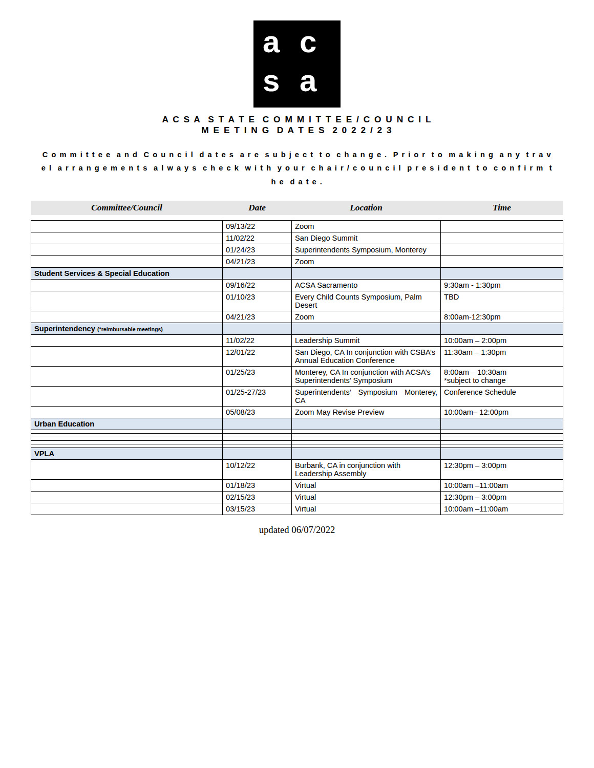a c s a
A C S A S T A T E C O M M I T T E E / C O U N C I L
M E E T I N G D A T E S 2 0 2 2 / 2 3
C o m m i t t e e a n d C o u n c i l d a t e s a r e s u b j e c t t o c h a n g e . P r i o r t o m a k i n g a n y t r a v e l a r r a n g e m e n t s a l w a y s c h e c k w i t h y o u r c h a i r / c o u n c i l p r e s i d e n t t o c o n f i r m t h e d a t e .
| Committee/Council | Date | Location | Time |
| --- | --- | --- | --- |
| | 09/13/22 | Zoom | |
| | 11/02/22 | San Diego Summit | |
| | 01/24/23 | Superintendents Symposium, Monterey | |
| | 04/21/23 | Zoom | |
| Student Services & Special Education | | | |
| | 09/16/22 | ACSA Sacramento | 9:30am - 1:30pm |
| | 01/10/23 | Every Child Counts Symposium, Palm Desert | TBD |
| | 04/21/23 | Zoom | 8:00am-12:30pm |
| Superintendency (*reimbursable meetings) | | | |
| | 11/02/22 | Leadership Summit | 10:00am – 2:00pm |
| | 12/01/22 | San Diego, CA In conjunction with CSBA’s Annual Education Conference | 11:30am – 1:30pm |
| | 01/25/23 | Monterey, CA In conjunction with ACSA’s Superintendents’ Symposium | 8:00am – 10:30am *subject to change |
| | 01/25-27/23 | Superintendents’ Symposium Monterey, CA | Conference Schedule |
| | 05/08/23 | Zoom May Revise Preview | 10:00am– 12:00pm |
| Urban Education | | | |
| VPLA | | | |
| | 10/12/22 | Burbank, CA in conjunction with Leadership Assembly | 12:30pm – 3:00pm |
| | 01/18/23 | Virtual | 10:00am –11:00am |
| | 02/15/23 | Virtual | 12:30pm – 3:00pm |
| | 03/15/23 | Virtual | 10:00am –11:00am |
updated 06/07/2022